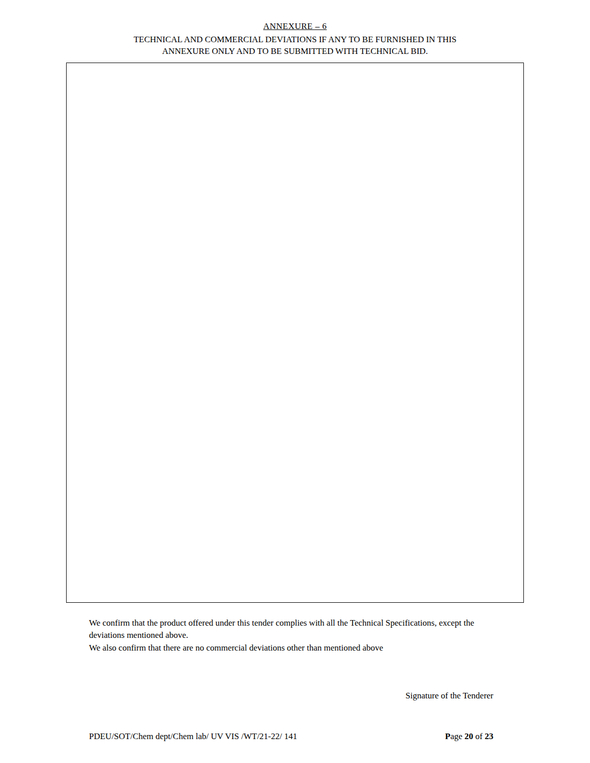ANNEXURE – 6
TECHNICAL AND COMMERCIAL DEVIATIONS IF ANY TO BE FURNISHED IN THIS
ANNEXURE ONLY AND TO BE SUBMITTED WITH TECHNICAL BID.
We confirm that the product offered under this tender complies with all the Technical Specifications, except the deviations mentioned above.
We also confirm that there are no commercial deviations other than mentioned above
Signature of the Tenderer
PDEU/SOT/Chem dept/Chem lab/ UV VIS /WT/21-22/ 141
Page 20 of 23